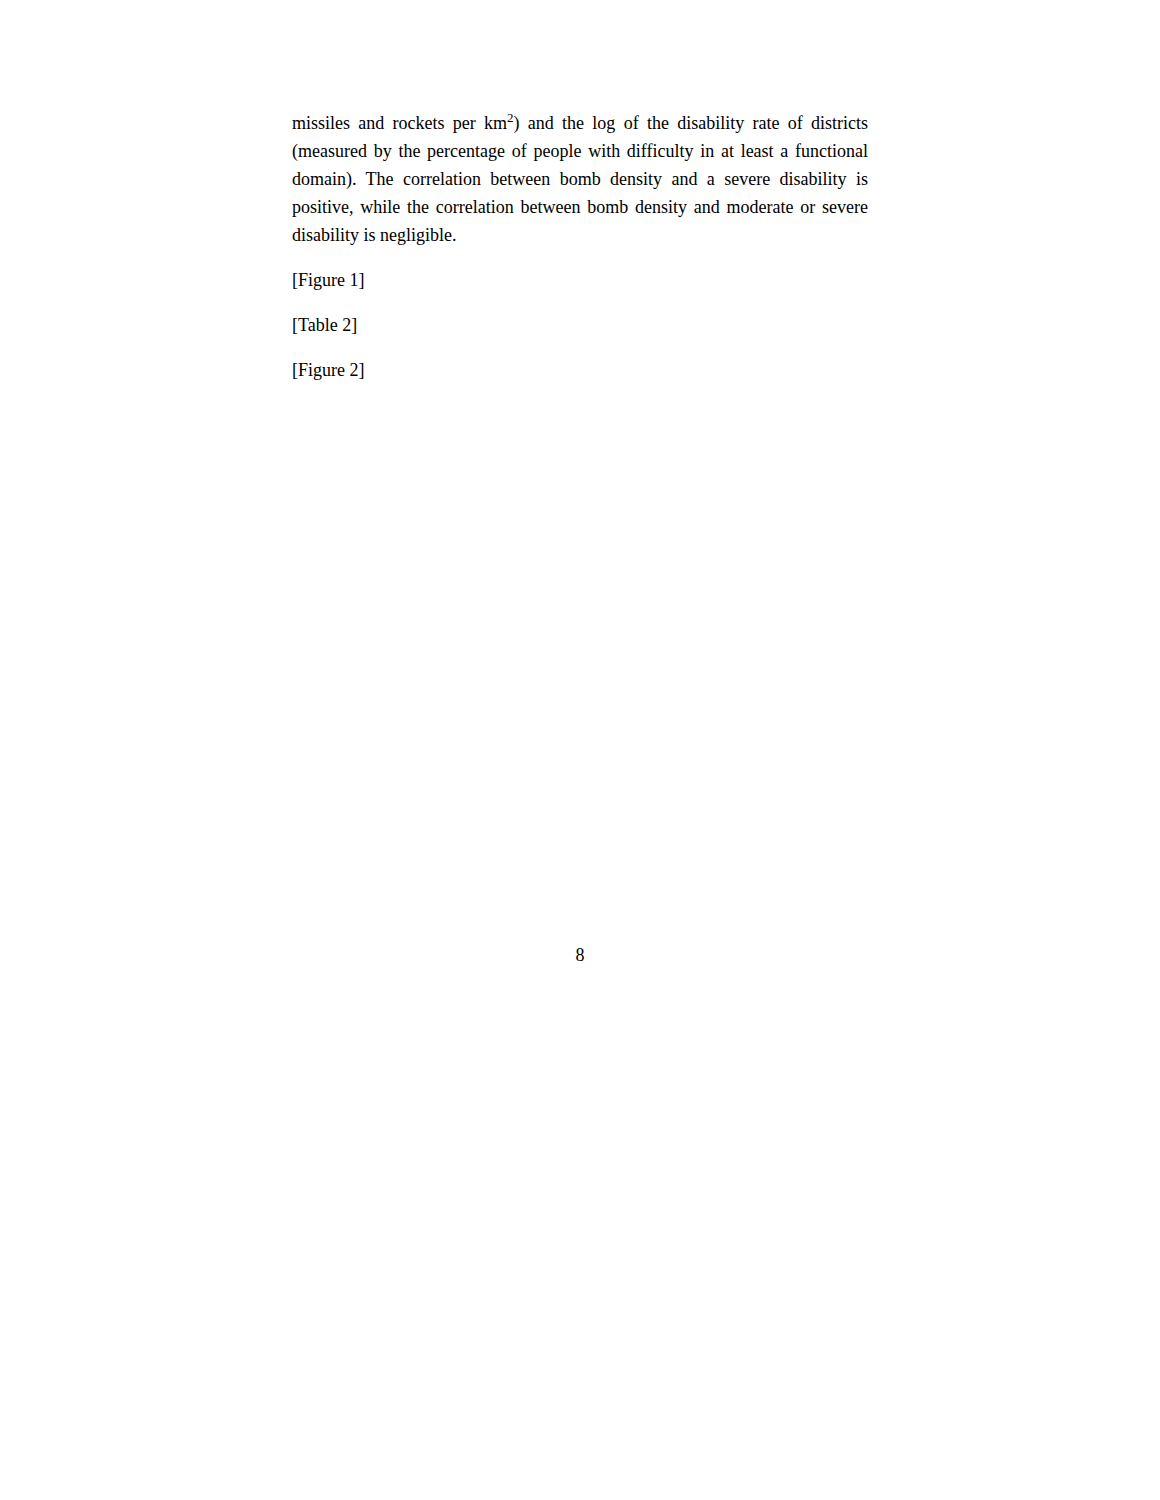missiles and rockets per km2) and the log of the disability rate of districts (measured by the percentage of people with difficulty in at least a functional domain). The correlation between bomb density and a severe disability is positive, while the correlation between bomb density and moderate or severe disability is negligible.
[Figure 1]
[Table 2]
[Figure 2]
8